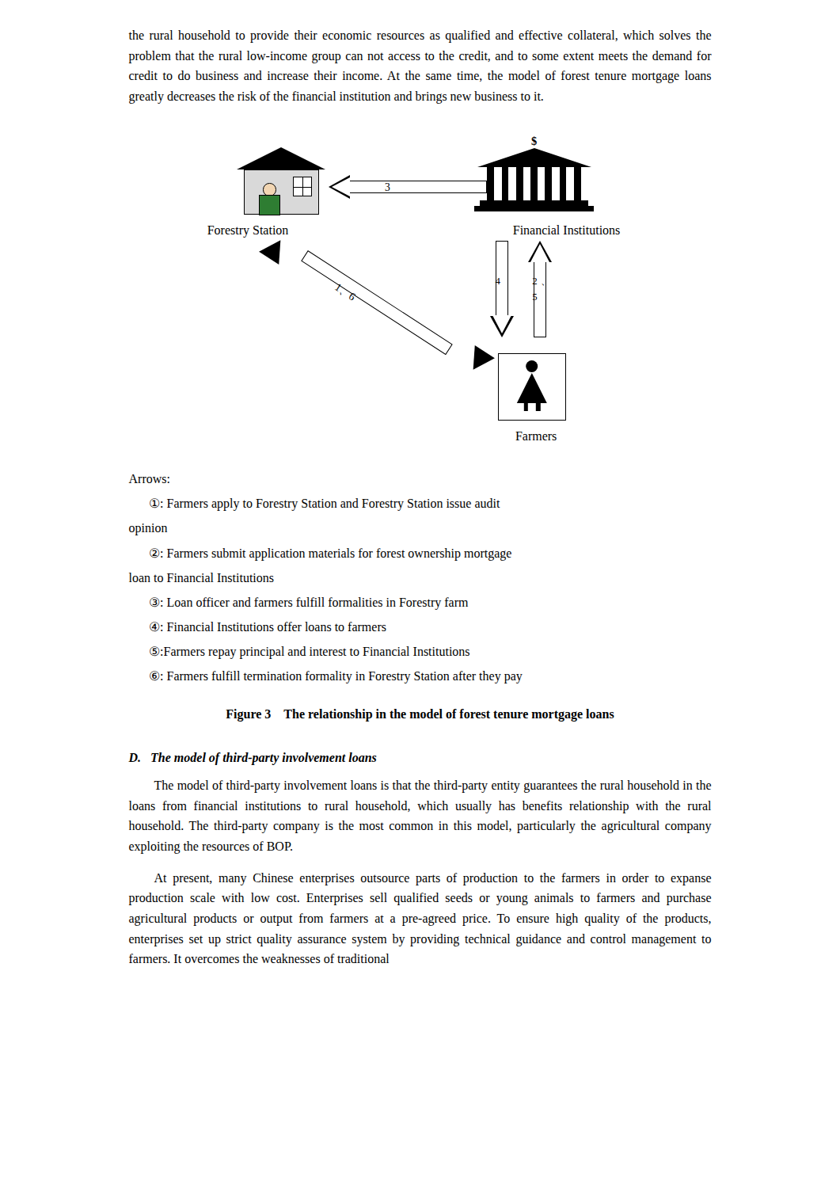the rural household to provide their economic resources as qualified and effective collateral, which solves the problem that the rural low-income group can not access to the credit, and to some extent meets the demand for credit to do business and increase their income. At the same time, the model of forest tenure mortgage loans greatly decreases the risk of the financial institution and brings new business to it.
$
3
4
2、5
1、6
Forestry Station
Financial Institutions
Farmers
Arrows:
①: Farmers apply to Forestry Station and Forestry Station issue audit
opinion
②: Farmers submit application materials for forest ownership mortgage
loan to Financial Institutions
③: Loan officer and farmers fulfill formalities in Forestry farm
④: Financial Institutions offer loans to farmers
⑤:Farmers repay principal and interest to Financial Institutions
⑥: Farmers fulfill termination formality in Forestry Station after they pay
Figure 3 The relationship in the model of forest tenure mortgage loans
D. The model of third-party involvement loans
The model of third-party involvement loans is that the third-party entity guarantees the rural household in the loans from financial institutions to rural household, which usually has benefits relationship with the rural household. The third-party company is the most common in this model, particularly the agricultural company exploiting the resources of BOP.
At present, many Chinese enterprises outsource parts of production to the farmers in order to expanse production scale with low cost. Enterprises sell qualified seeds or young animals to farmers and purchase agricultural products or output from farmers at a pre-agreed price. To ensure high quality of the products, enterprises set up strict quality assurance system by providing technical guidance and control management to farmers. It overcomes the weaknesses of traditional